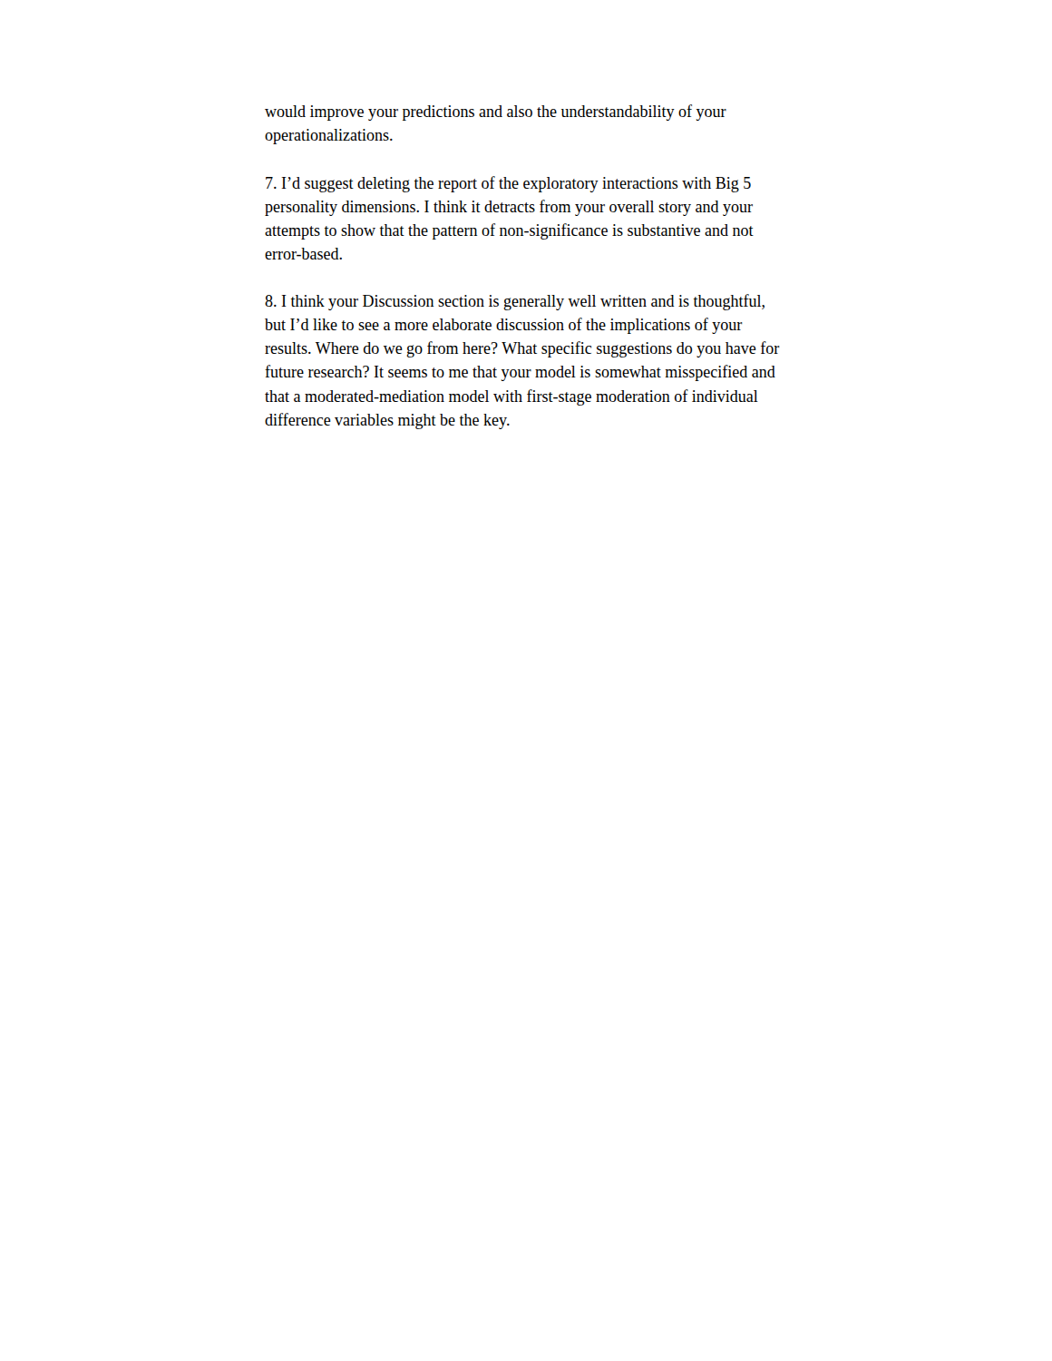would improve your predictions and also the understandability of your operationalizations.
7. I’d suggest deleting the report of the exploratory interactions with Big 5 personality dimensions. I think it detracts from your overall story and your attempts to show that the pattern of non-significance is substantive and not error-based.
8. I think your Discussion section is generally well written and is thoughtful, but I’d like to see a more elaborate discussion of the implications of your results. Where do we go from here? What specific suggestions do you have for future research? It seems to me that your model is somewhat misspecified and that a moderated-mediation model with first-stage moderation of individual difference variables might be the key.